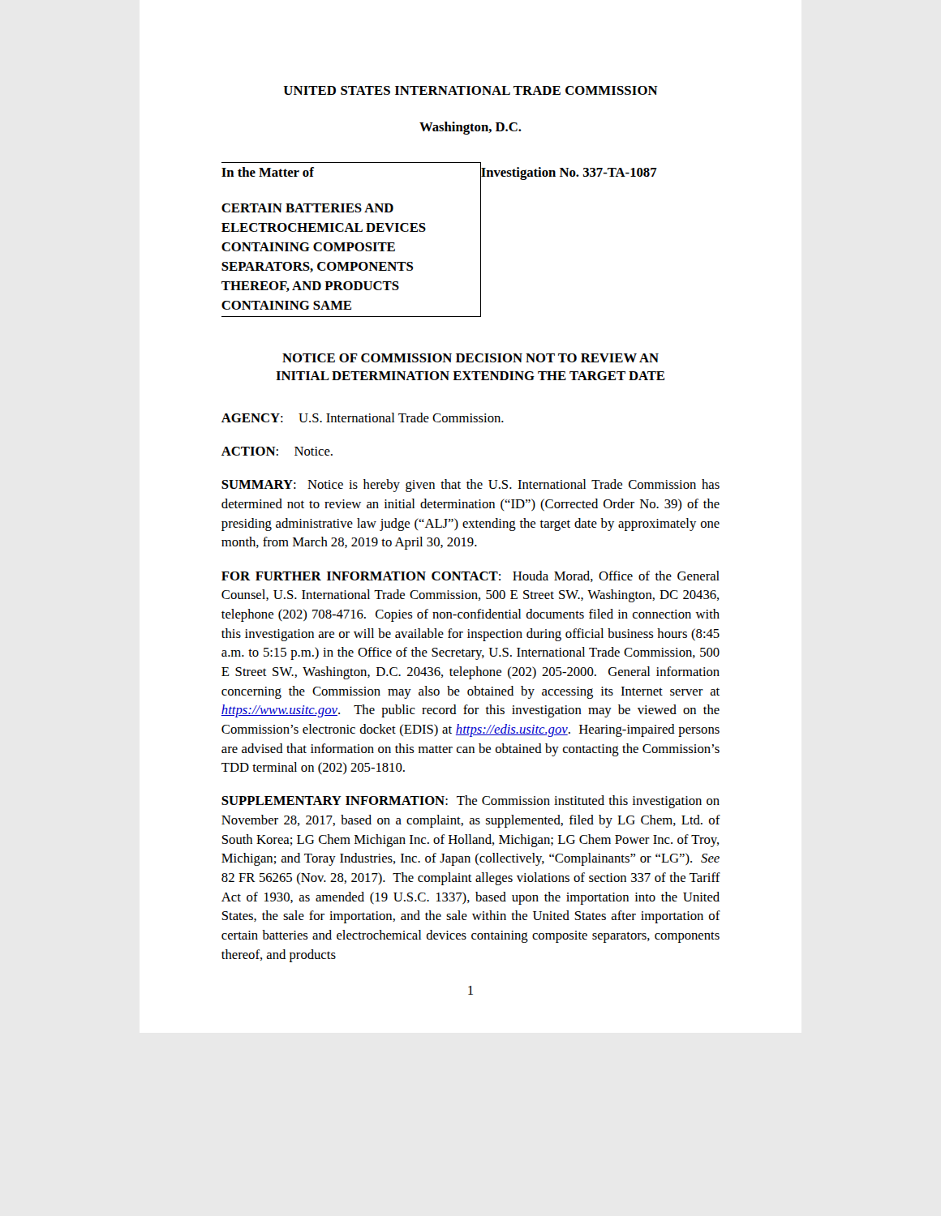UNITED STATES INTERNATIONAL TRADE COMMISSION
Washington, D.C.
| In the Matter of CERTAIN BATTERIES AND ELECTROCHEMICAL DEVICES CONTAINING COMPOSITE SEPARATORS, COMPONENTS THEREOF, AND PRODUCTS CONTAINING SAME | Investigation No. 337-TA-1087 |
NOTICE OF COMMISSION DECISION NOT TO REVIEW AN
INITIAL DETERMINATION EXTENDING THE TARGET DATE
AGENCY:U.S. International Trade Commission.
ACTION:Notice.
SUMMARY: Notice is hereby given that the U.S. International Trade Commission has determined not to review an initial determination (“ID”) (Corrected Order No. 39) of the presiding administrative law judge (“ALJ”) extending the target date by approximately one month, from March 28, 2019 to April 30, 2019.
FOR FURTHER INFORMATION CONTACT: Houda Morad, Office of the General Counsel, U.S. International Trade Commission, 500 E Street SW., Washington, DC 20436, telephone (202) 708-4716. Copies of non-confidential documents filed in connection with this investigation are or will be available for inspection during official business hours (8:45 a.m. to 5:15 p.m.) in the Office of the Secretary, U.S. International Trade Commission, 500 E Street SW., Washington, D.C. 20436, telephone (202) 205-2000. General information concerning the Commission may also be obtained by accessing its Internet server at https://www.usitc.gov. The public record for this investigation may be viewed on the Commission’s electronic docket (EDIS) at https://edis.usitc.gov. Hearing-impaired persons are advised that information on this matter can be obtained by contacting the Commission’s TDD terminal on (202) 205-1810.
SUPPLEMENTARY INFORMATION: The Commission instituted this investigation on November 28, 2017, based on a complaint, as supplemented, filed by LG Chem, Ltd. of South Korea; LG Chem Michigan Inc. of Holland, Michigan; LG Chem Power Inc. of Troy, Michigan; and Toray Industries, Inc. of Japan (collectively, “Complainants” or “LG”). See 82 FR 56265 (Nov. 28, 2017). The complaint alleges violations of section 337 of the Tariff Act of 1930, as amended (19 U.S.C. 1337), based upon the importation into the United States, the sale for importation, and the sale within the United States after importation of certain batteries and electrochemical devices containing composite separators, components thereof, and products
1